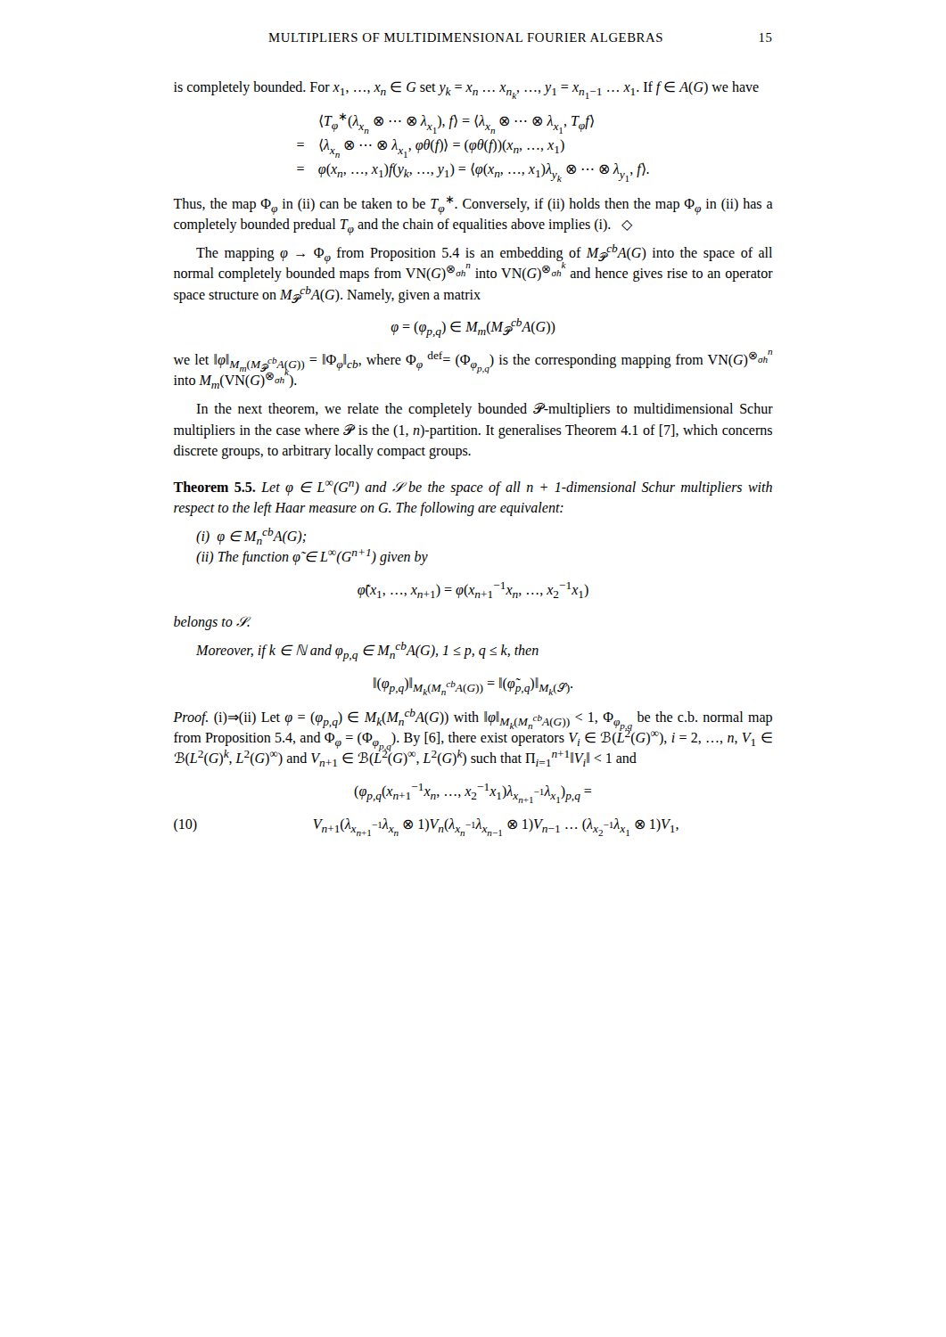MULTIPLIERS OF MULTIDIMENSIONAL FOURIER ALGEBRAS 15
is completely bounded. For x1, …, xn ∈ G set yk = xn … xnk, …, y1 = xn1−1 … x1. If f ∈ A(G) we have
| | | ⟨ T φ ∗ ( λ x n ⊗ ⋯ ⊗ λ x 1 ), f ⟩ = ⟨ λ x n ⊗ ⋯ ⊗ λ x 1 , T φ f ⟩ |
| = | | ⟨ λ x n ⊗ ⋯ ⊗ λ x 1 , φθ ( f )⟩ = ( φθ ( f ))( x n , …, x 1 ) |
| = | | φ ( x n , …, x 1 ) f ( y k , …, y 1 ) = ⟨ φ ( x n , …, x 1 ) λ y k ⊗ ⋯ ⊗ λ y 1 , f ⟩. |
Thus, the map Φφ in (ii) can be taken to be Tφ∗. Conversely, if (ii) holds then the map Φφ in (ii) has a completely bounded predual Tφ and the chain of equalities above implies (i). ◇
The mapping φ → Φφ from Proposition 5.4 is an embedding of M𝒫cbA(G) into the space of all normal completely bounded maps from VN(G)⊗σhn into VN(G)⊗σhk and hence gives rise to an operator space structure on M𝒫cbA(G). Namely, given a matrix
φ = (φp,q) ∈ Mm(M𝒫cbA(G))
we let ‖φ‖Mm(M𝒫cbA(G)) = ‖Φφ‖cb, where Φφ def= (Φφp,q) is the corresponding mapping from VN(G)⊗σhn into Mm(VN(G)⊗σhk).
In the next theorem, we relate the completely bounded 𝒫-multipliers to multidimensional Schur multipliers in the case where 𝒫 is the (1, n)-partition. It generalises Theorem 4.1 of [7], which concerns discrete groups, to arbitrary locally compact groups.
Theorem 5.5. Let φ ∈ L∞(Gn) and 𝒮 be the space of all n + 1-dimensional Schur multipliers with respect to the left Haar measure on G. The following are equivalent:
(i) φ ∈ MncbA(G);
(ii) The function φ̃ ∈ L∞(Gn+1) given by
φ̃(x1, …, xn+1) = φ(xn+1−1xn, …, x2−1x1)
belongs to 𝒮.
Moreover, if k ∈ ℕ and φp,q ∈ MncbA(G), 1 ≤ p, q ≤ k, then
‖(φp,q)‖Mk(MncbA(G)) = ‖(φ̃p,q)‖Mk(𝒮).
Proof. (i)⇒(ii) Let φ = (φp,q) ∈ Mk(MncbA(G)) with ‖φ‖Mk(MncbA(G)) < 1, Φφp,q be the c.b. normal map from Proposition 5.4, and Φφ = (Φφp,q). By [6], there exist operators Vi ∈ ℬ(L2(G)∞), i = 2, …, n, V1 ∈ ℬ(L2(G)k, L2(G)∞) and Vn+1 ∈ ℬ(L2(G)∞, L2(G)k) such that Πi=1n+1‖Vi‖ < 1 and
(φp,q(xn+1−1xn, …, x2−1x1)λxn+1−1λx1)p,q =
(10) Vn+1(λxn+1−1λxn ⊗ 1)Vn(λxn−1λxn−1 ⊗ 1)Vn−1 … (λx2−1λx1 ⊗ 1)V1,